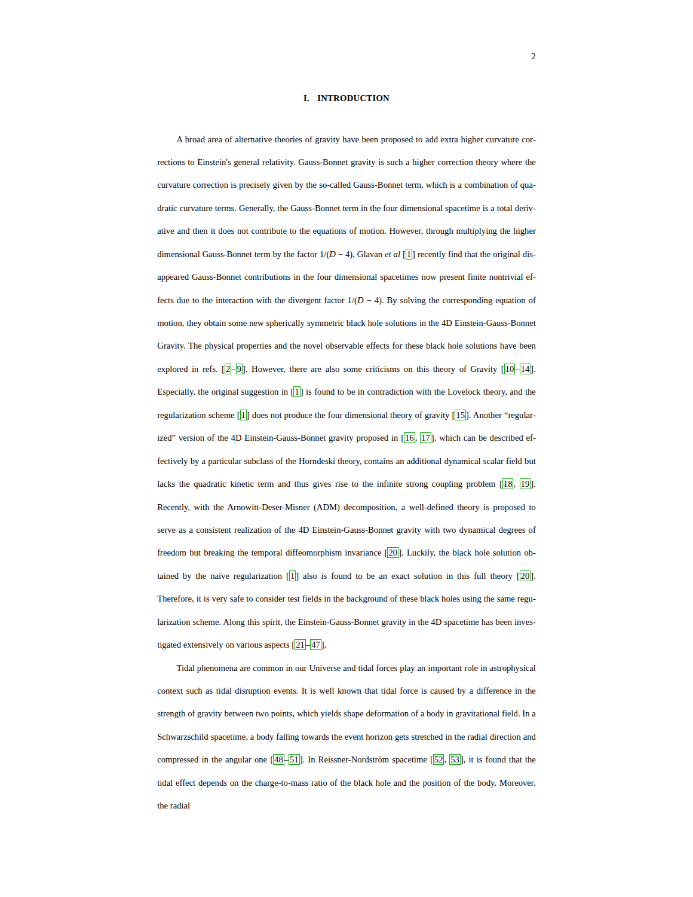2
I. INTRODUCTION
A broad area of alternative theories of gravity have been proposed to add extra higher curvature corrections to Einstein's general relativity. Gauss-Bonnet gravity is such a higher correction theory where the curvature correction is precisely given by the so-called Gauss-Bonnet term, which is a combination of quadratic curvature terms. Generally, the Gauss-Bonnet term in the four dimensional spacetime is a total derivative and then it does not contribute to the equations of motion. However, through multiplying the higher dimensional Gauss-Bonnet term by the factor 1/(D − 4), Glavan et al [1] recently find that the original disappeared Gauss-Bonnet contributions in the four dimensional spacetimes now present finite nontrivial effects due to the interaction with the divergent factor 1/(D − 4). By solving the corresponding equation of motion, they obtain some new spherically symmetric black hole solutions in the 4D Einstein-Gauss-Bonnet Gravity. The physical properties and the novel observable effects for these black hole solutions have been explored in refs. [2–9]. However, there are also some criticisms on this theory of Gravity [10–14]. Especially, the original suggestion in [1] is found to be in contradiction with the Lovelock theory, and the regularization scheme [1] does not produce the four dimensional theory of gravity [15]. Another “regularized” version of the 4D Einstein-Gauss-Bonnet gravity proposed in [16, 17], which can be described effectively by a particular subclass of the Horndeski theory, contains an additional dynamical scalar field but lacks the quadratic kinetic term and thus gives rise to the infinite strong coupling problem [18, 19]. Recently, with the Arnowitt-Deser-Misner (ADM) decomposition, a well-defined theory is proposed to serve as a consistent realization of the 4D Einstein-Gauss-Bonnet gravity with two dynamical degrees of freedom but breaking the temporal diffeomorphism invariance [20]. Luckily, the black hole solution obtained by the naive regularization [1] also is found to be an exact solution in this full theory [20]. Therefore, it is very safe to consider test fields in the background of these black holes using the same regularization scheme. Along this spirit, the Einstein-Gauss-Bonnet gravity in the 4D spacetime has been investigated extensively on various aspects [21–47].
Tidal phenomena are common in our Universe and tidal forces play an important role in astrophysical context such as tidal disruption events. It is well known that tidal force is caused by a difference in the strength of gravity between two points, which yields shape deformation of a body in gravitational field. In a Schwarzschild spacetime, a body falling towards the event horizon gets stretched in the radial direction and compressed in the angular one [48–51]. In Reissner-Nordström spacetime [52, 53], it is found that the tidal effect depends on the charge-to-mass ratio of the black hole and the position of the body. Moreover, the radial